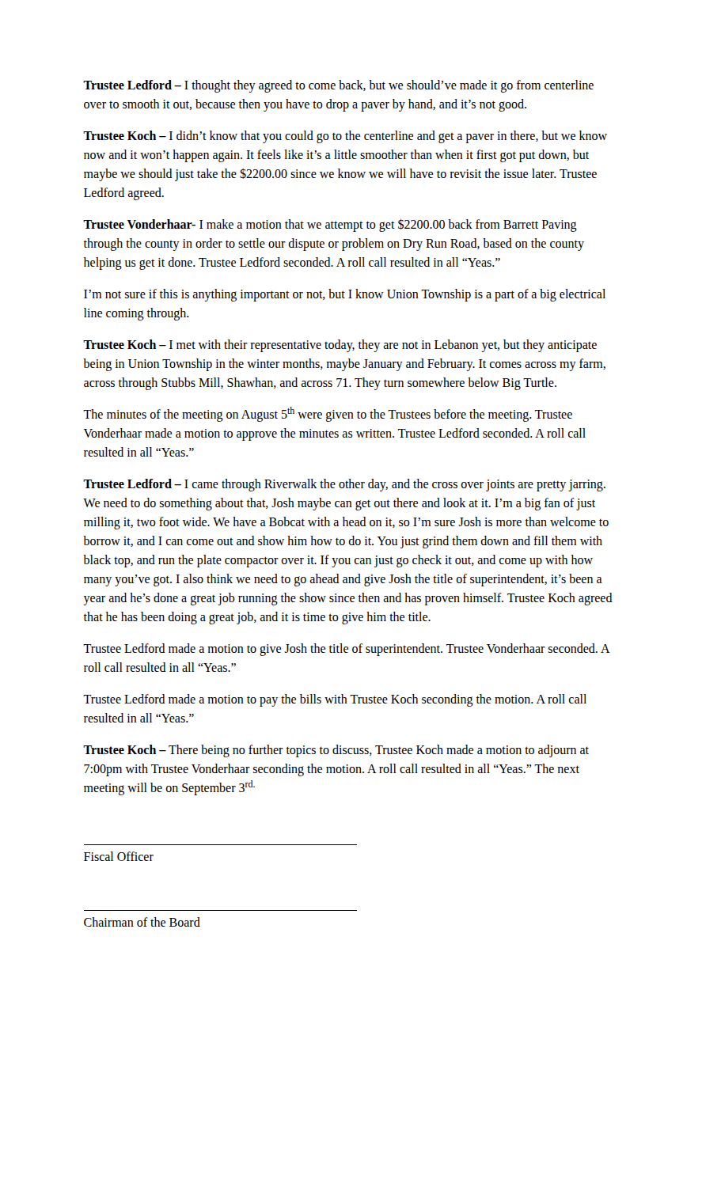Trustee Ledford – I thought they agreed to come back, but we should’ve made it go from centerline over to smooth it out, because then you have to drop a paver by hand, and it’s not good.
Trustee Koch – I didn’t know that you could go to the centerline and get a paver in there, but we know now and it won’t happen again. It feels like it’s a little smoother than when it first got put down, but maybe we should just take the $2200.00 since we know we will have to revisit the issue later. Trustee Ledford agreed.
Trustee Vonderhaar- I make a motion that we attempt to get $2200.00 back from Barrett Paving through the county in order to settle our dispute or problem on Dry Run Road, based on the county helping us get it done. Trustee Ledford seconded. A roll call resulted in all “Yeas.”
I’m not sure if this is anything important or not, but I know Union Township is a part of a big electrical line coming through.
Trustee Koch – I met with their representative today, they are not in Lebanon yet, but they anticipate being in Union Township in the winter months, maybe January and February. It comes across my farm, across through Stubbs Mill, Shawhan, and across 71. They turn somewhere below Big Turtle.
The minutes of the meeting on August 5th were given to the Trustees before the meeting. Trustee Vonderhaar made a motion to approve the minutes as written. Trustee Ledford seconded. A roll call resulted in all “Yeas.”
Trustee Ledford – I came through Riverwalk the other day, and the cross over joints are pretty jarring. We need to do something about that, Josh maybe can get out there and look at it. I’m a big fan of just milling it, two foot wide. We have a Bobcat with a head on it, so I’m sure Josh is more than welcome to borrow it, and I can come out and show him how to do it. You just grind them down and fill them with black top, and run the plate compactor over it. If you can just go check it out, and come up with how many you’ve got. I also think we need to go ahead and give Josh the title of superintendent, it’s been a year and he’s done a great job running the show since then and has proven himself. Trustee Koch agreed that he has been doing a great job, and it is time to give him the title.
Trustee Ledford made a motion to give Josh the title of superintendent. Trustee Vonderhaar seconded. A roll call resulted in all “Yeas.”
Trustee Ledford made a motion to pay the bills with Trustee Koch seconding the motion. A roll call resulted in all “Yeas.”
Trustee Koch – There being no further topics to discuss, Trustee Koch made a motion to adjourn at 7:00pm with Trustee Vonderhaar seconding the motion. A roll call resulted in all “Yeas.” The next meeting will be on September 3rd.
Fiscal Officer
Chairman of the Board